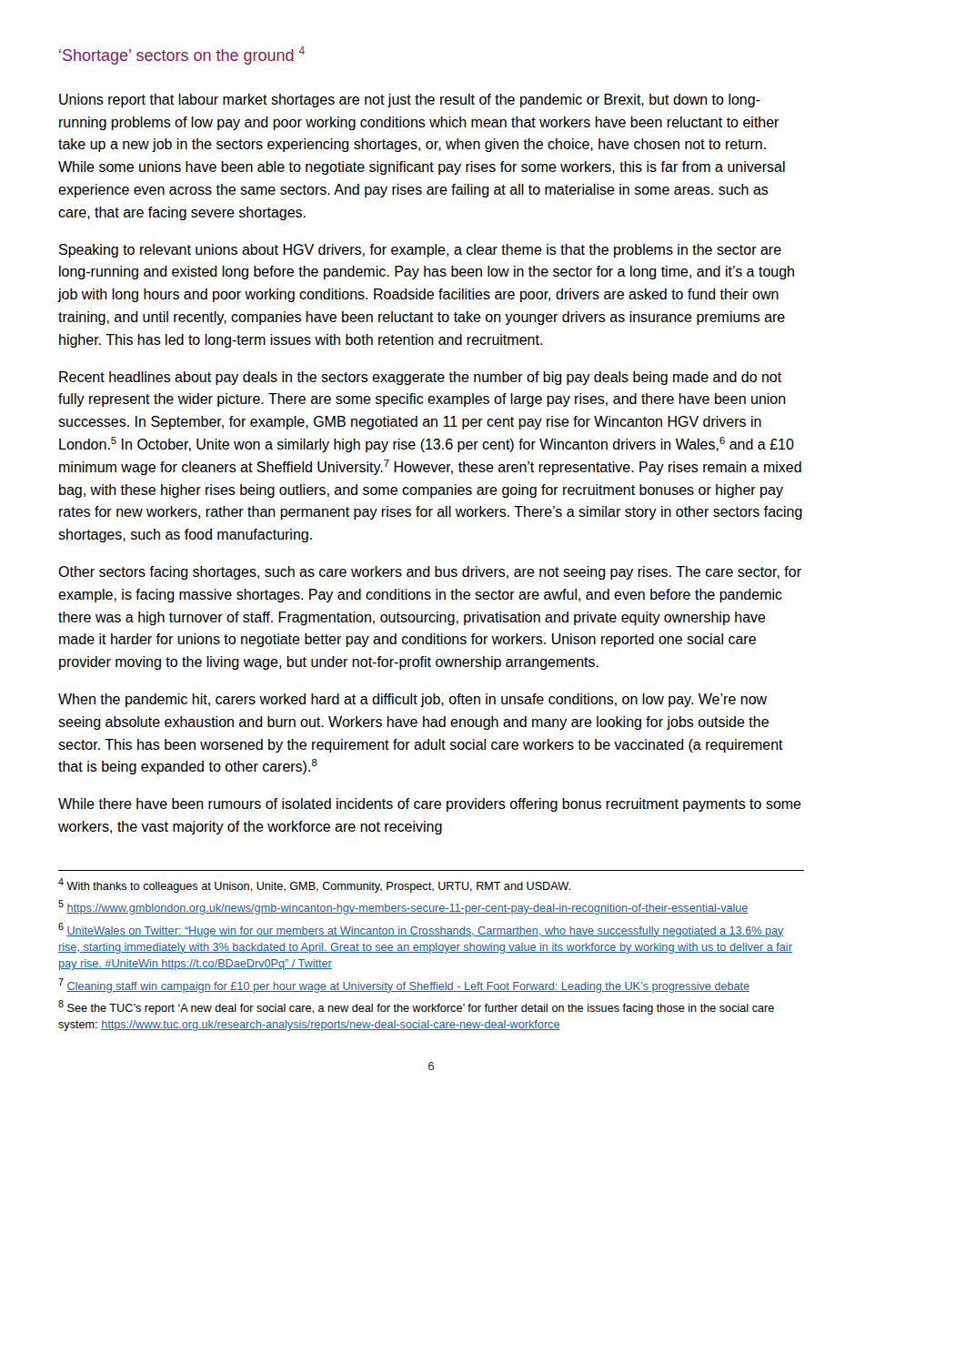‘Shortage’ sectors on the ground 4
Unions report that labour market shortages are not just the result of the pandemic or Brexit, but down to long-running problems of low pay and poor working conditions which mean that workers have been reluctant to either take up a new job in the sectors experiencing shortages, or, when given the choice, have chosen not to return. While some unions have been able to negotiate significant pay rises for some workers, this is far from a universal experience even across the same sectors. And pay rises are failing at all to materialise in some areas. such as care, that are facing severe shortages.
Speaking to relevant unions about HGV drivers, for example, a clear theme is that the problems in the sector are long-running and existed long before the pandemic. Pay has been low in the sector for a long time, and it’s a tough job with long hours and poor working conditions. Roadside facilities are poor, drivers are asked to fund their own training, and until recently, companies have been reluctant to take on younger drivers as insurance premiums are higher. This has led to long-term issues with both retention and recruitment.
Recent headlines about pay deals in the sectors exaggerate the number of big pay deals being made and do not fully represent the wider picture. There are some specific examples of large pay rises, and there have been union successes. In September, for example, GMB negotiated an 11 per cent pay rise for Wincanton HGV drivers in London.5 In October, Unite won a similarly high pay rise (13.6 per cent) for Wincanton drivers in Wales,6 and a £10 minimum wage for cleaners at Sheffield University.7 However, these aren’t representative. Pay rises remain a mixed bag, with these higher rises being outliers, and some companies are going for recruitment bonuses or higher pay rates for new workers, rather than permanent pay rises for all workers. There’s a similar story in other sectors facing shortages, such as food manufacturing.
Other sectors facing shortages, such as care workers and bus drivers, are not seeing pay rises. The care sector, for example, is facing massive shortages. Pay and conditions in the sector are awful, and even before the pandemic there was a high turnover of staff. Fragmentation, outsourcing, privatisation and private equity ownership have made it harder for unions to negotiate better pay and conditions for workers. Unison reported one social care provider moving to the living wage, but under not-for-profit ownership arrangements.
When the pandemic hit, carers worked hard at a difficult job, often in unsafe conditions, on low pay. We’re now seeing absolute exhaustion and burn out. Workers have had enough and many are looking for jobs outside the sector. This has been worsened by the requirement for adult social care workers to be vaccinated (a requirement that is being expanded to other carers).8
While there have been rumours of isolated incidents of care providers offering bonus recruitment payments to some workers, the vast majority of the workforce are not receiving
4 With thanks to colleagues at Unison, Unite, GMB, Community, Prospect, URTU, RMT and USDAW.
5 https://www.gmblondon.org.uk/news/gmb-wincanton-hgv-members-secure-11-per-cent-pay-deal-in-recognition-of-their-essential-value
6 UniteWales on Twitter: “Huge win for our members at Wincanton in Crosshands, Carmarthen, who have successfully negotiated a 13.6% pay rise, starting immediately with 3% backdated to April. Great to see an employer showing value in its workforce by working with us to deliver a fair pay rise. #UniteWin https://t.co/BDaeDrv0Pq” / Twitter
7 Cleaning staff win campaign for £10 per hour wage at University of Sheffield - Left Foot Forward: Leading the UK’s progressive debate
8 See the TUC’s report ‘A new deal for social care, a new deal for the workforce’ for further detail on the issues facing those in the social care system: https://www.tuc.org.uk/research-analysis/reports/new-deal-social-care-new-deal-workforce
6